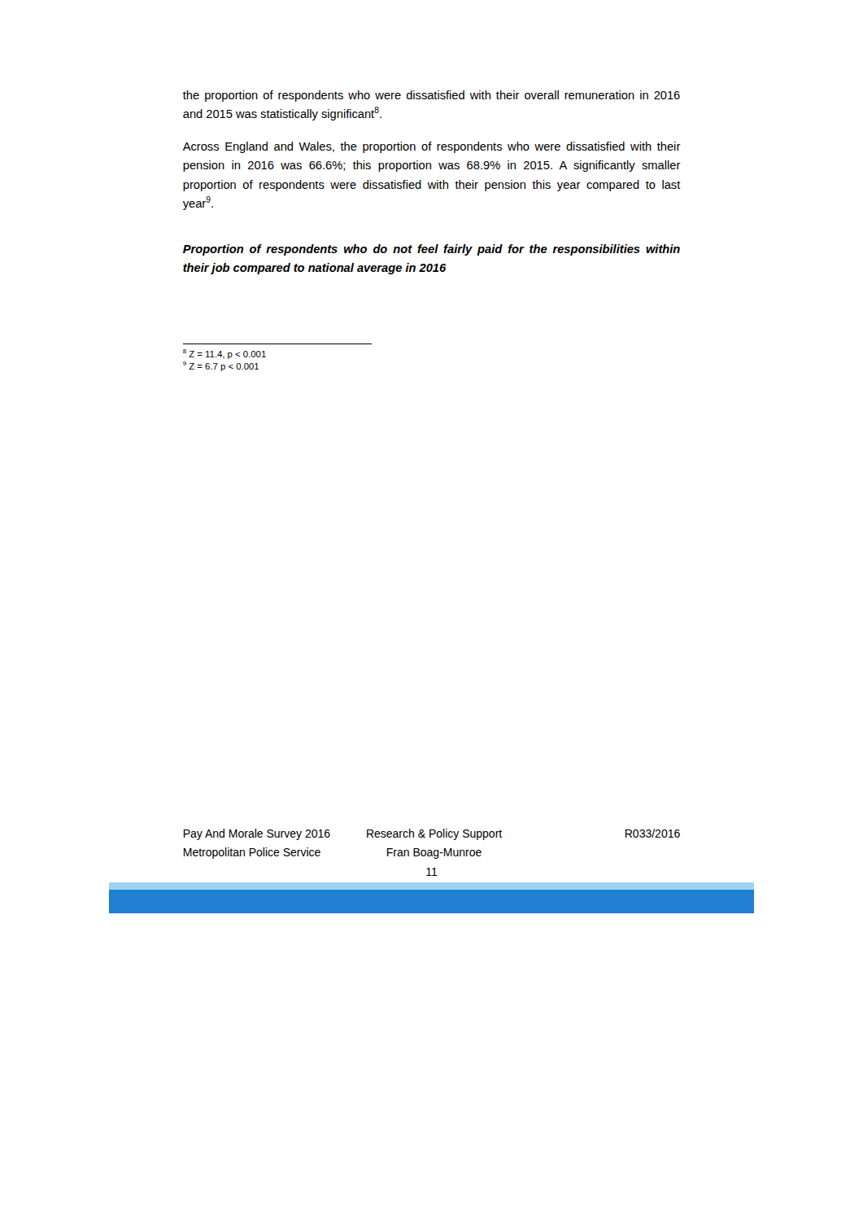the proportion of respondents who were dissatisfied with their overall remuneration in 2016 and 2015 was statistically significant8.
Across England and Wales, the proportion of respondents who were dissatisfied with their pension in 2016 was 66.6%; this proportion was 68.9% in 2015. A significantly smaller proportion of respondents were dissatisfied with their pension this year compared to last year9.
Proportion of respondents who do not feel fairly paid for the responsibilities within their job compared to national average in 2016
8 Z = 11.4, p < 0.001
9 Z = 6.7 p < 0.001
| Pay And Morale Survey 2016 Metropolitan Police Service | Research & Policy Support Fran Boag-Munroe | R033/2016 |
11